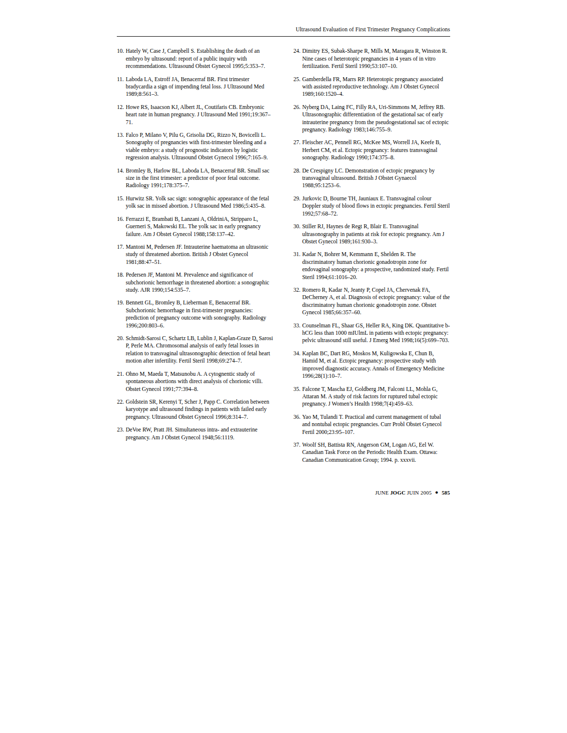Ultrasound Evaluation of First Trimester Pregnancy Complications
10. Hately W, Case J, Campbell S. Establishing the death of an embryo by ultrasound: report of a public inquiry with recommendations. Ultrasound Obstet Gynecol 1995;5:353–7.
11. Laboda LA, Estroff JA, Benacerraf BR. First trimester bradycardia a sign of impending fetal loss. J Ultrasound Med 1989;8:561–3.
12. Howe RS, Isaacson KJ, Albert JL, Coutifaris CB. Embryonic heart rate in human pregnancy. J Ultrasound Med 1991;19:367–71.
13. Falco P, Milano V, Pilu G, Grisolia DG, Rizzo N, Bovicelli L. Sonography of pregnancies with first-trimester bleeding and a viable embryo: a study of prognostic indicators by logistic regression analysis. Ultrasound Obstet Gynecol 1996;7:165–9.
14. Bromley B, Harlow BL, Laboda LA, Benacerraf BR. Small sac size in the first trimester: a predictor of poor fetal outcome. Radiology 1991;178:375–7.
15. Hurwitz SR. Yolk sac sign: sonographic appearance of the fetal yolk sac in missed abortion. J Ultrasound Med 1986;5:435–8.
16. Ferrazzi E, Brambati B, Lanzani A, OldriniA, Stripparo L, Guerneri S, Makowski EL. The yolk sac in early pregnancy failure. Am J Obstet Gynecol 1988;158:137–42.
17. Mantoni M, Pedersen JF. Intrauterine haematoma an ultrasonic study of threatened abortion. British J Obstet Gynecol 1981;88:47–51.
18. Pedersen JF, Mantoni M. Prevalence and significance of subchorionic hemorrhage in threatened abortion: a sonographic study. AJR 1990;154:535–7.
19. Bennett GL, Bromley B, Lieberman E, Benacerraf BR. Subchorionic hemorrhage in first-trimester pregnancies: prediction of pregnancy outcome with sonography. Radiology 1996;200:803–6.
20. Schmidt-Sarosi C, Schartz LB, Lublin J, Kaplan-Graze D, Sarosi P, Perle MA. Chromosomal analysis of early fetal losses in relation to transvaginal ultrasonographic detection of fetal heart motion after infertility. Fertil Steril 1998;69:274–7.
21. Ohno M, Maeda T, Matsunobu A. A cytognentic study of spontaneous abortions with direct analysis of chorionic villi. Obstet Gynecol 1991;77:394–8.
22. Goldstein SR, Kerenyi T, Scher J, Papp C. Correlation between karyotype and ultrasound findings in patients with failed early pregnancy. Ultrasound Obstet Gynecol 1996;8:314–7.
23. DeVoe RW, Pratt JH. Simultaneous intra- and extrauterine pregnancy. Am J Obstet Gynecol 1948;56:1119.
24. Dimitry ES, Subak-Sharpe R, Mills M, Maragara R, Winston R. Nine cases of heterotopic pregnancies in 4 years of in vitro fertilization. Fertil Steril 1990;53:107–10.
25. Gamberdella FR, Marrs RP. Heterotopic pregnancy associated with assisted reproductive technology. Am J Obstet Gynecol 1989;160:1520–4.
26. Nyberg DA, Laing FC, Filly RA, Uri-Simmons M, Jeffrey RB. Ultrasonographic differentiation of the gestational sac of early intrauterine pregnancy from the pseudogestational sac of ectopic pregnancy. Radiology 1983;146:755–9.
27. Fleischer AC, Pennell RG, McKee MS, Worrell JA, Keefe B, Herbert CM, et al. Ectopic pregnancy: features transvaginal sonography. Radiology 1990;174:375–8.
28. De Crespigny LC. Demonstration of ectopic pregnancy by transvaginal ultrasound. British J Obstet Gynaecol 1988;95:1253–6.
29. Jurkovic D, Bourne TH, Jauniaux E. Transvaginal colour Doppler study of blood flows in ectopic pregnancies. Fertil Steril 1992;57:68–72.
30. Stiller RJ, Haynes de Regt R, Blair E. Transvaginal ultrasonography in patients at risk for ectopic pregnancy. Am J Obstet Gynecol 1989;161:930–3.
31. Kadar N, Bohrer M, Kemmann E, Shelden R. The discriminatory human chorionic gonadotropin zone for endovaginal sonography: a prospective, randomized study. Fertil Steril 1994;61:1016–20.
32. Romero R, Kadar N, Jeanty P, Copel JA, Chervenak FA, DeCherney A, et al. Diagnosis of ectopic pregnancy: value of the discriminatory human chorionic gonadotropin zone. Obstet Gynecol 1985;66:357–60.
33. Counselman FL, Shaar GS, Heller RA, King DK. Quantitative b-hCG less than 1000 mIUlmL in patients with ectopic pregnancy: pelvic ultrasound still useful. J Emerg Med 1998;16(5):699–703.
34. Kaplan BC, Dart RG, Moskos M, Kuligowska E, Chun B, Hamid M, et al. Ectopic pregnancy: prospective study with improved diagnostic accuracy. Annals of Emergency Medicine 1996;28(1):10–7.
35. Falcone T, Mascha EJ, Goldberg JM, Falconi LL, Mohla G, Attaran M. A study of risk factors for ruptured tubal ectopic pregnancy. J Women’s Health 1998;7(4):459–63.
36. Yao M, Tulandi T. Practical and current management of tubal and nontubal ectopic pregnancies. Curr Probl Obstet Gynecol Fertil 2000;23:95–107.
37. Woolf SH, Battista RN, Angerson GM, Logan AG, Eel W. Canadian Task Force on the Periodic Health Exam. Ottawa: Canadian Communication Group; 1994. p. xxxvii.
JUNE JOGC JUIN 2005 ● 585